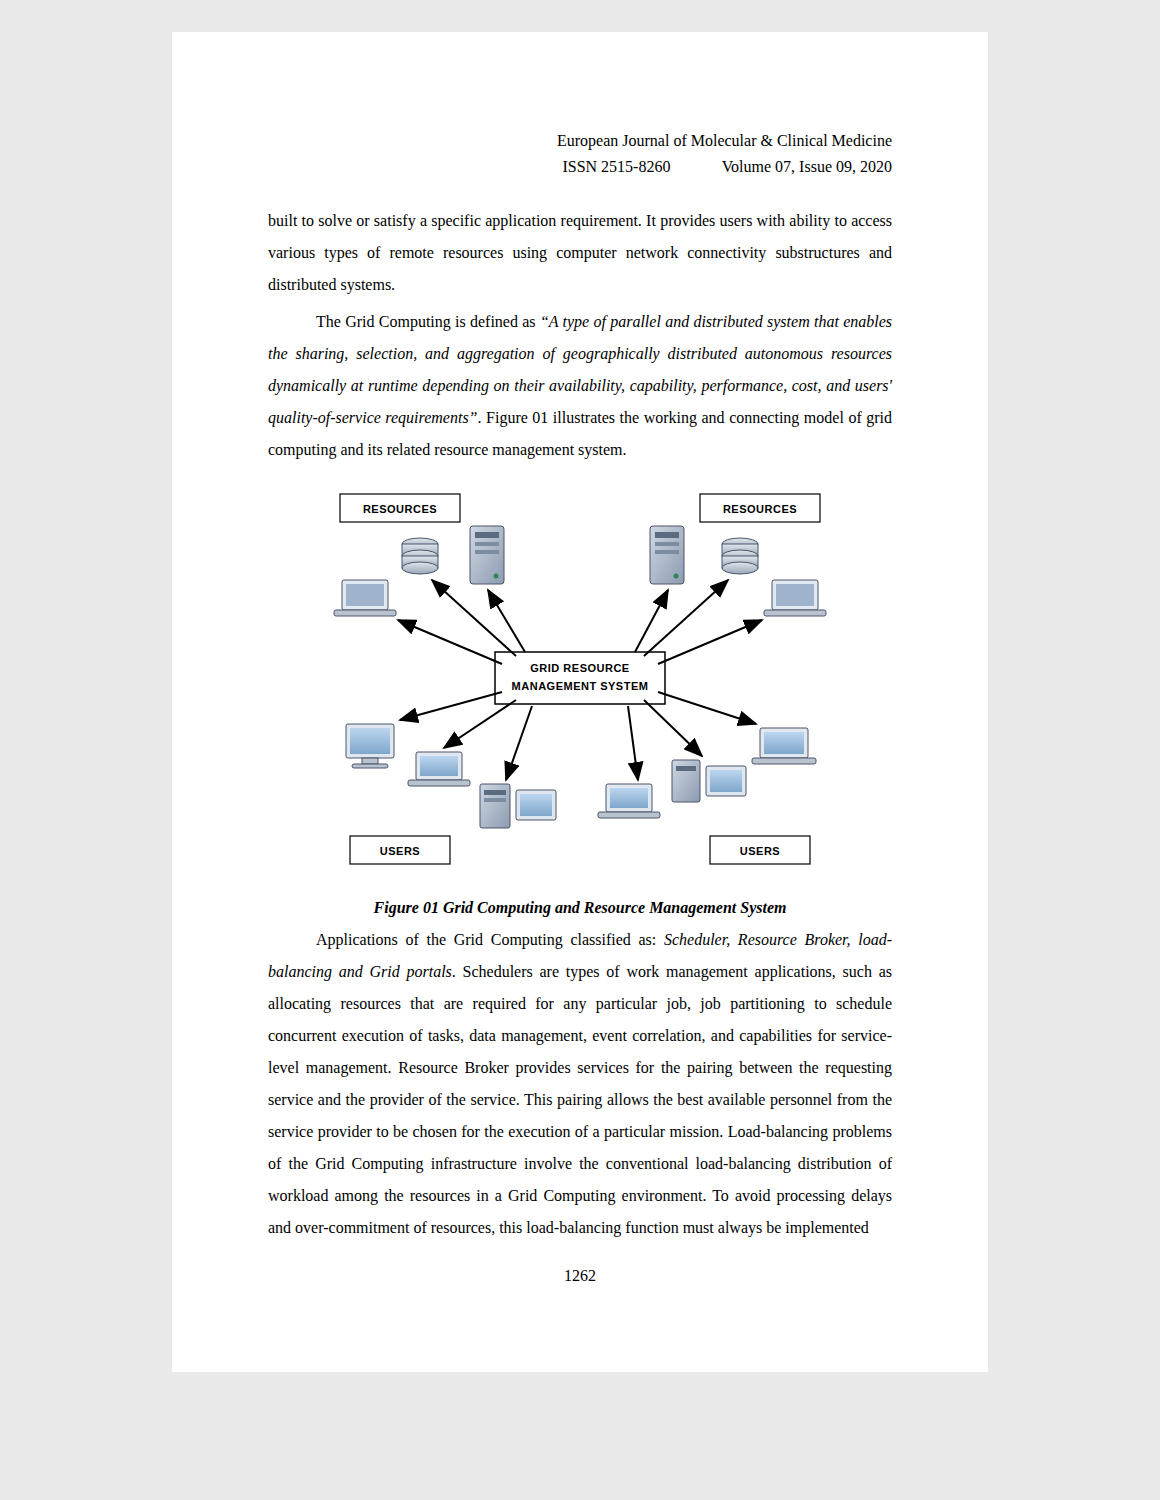European Journal of Molecular & Clinical Medicine
ISSN 2515-8260 Volume 07, Issue 09, 2020
built to solve or satisfy a specific application requirement. It provides users with ability to access various types of remote resources using computer network connectivity substructures and distributed systems.
The Grid Computing is defined as “A type of parallel and distributed system that enables the sharing, selection, and aggregation of geographically distributed autonomous resources dynamically at runtime depending on their availability, capability, performance, cost, and users' quality-of-service requirements”. Figure 01 illustrates the working and connecting model of grid computing and its related resource management system.
GRID RESOURCE MANAGEMENT SYSTEM RESOURCES RESOURCES USERS USERS
Figure 01 Grid Computing and Resource Management System
Applications of the Grid Computing classified as: Scheduler, Resource Broker, load-balancing and Grid portals. Schedulers are types of work management applications, such as allocating resources that are required for any particular job, job partitioning to schedule concurrent execution of tasks, data management, event correlation, and capabilities for service-level management. Resource Broker provides services for the pairing between the requesting service and the provider of the service. This pairing allows the best available personnel from the service provider to be chosen for the execution of a particular mission. Load-balancing problems of the Grid Computing infrastructure involve the conventional load-balancing distribution of workload among the resources in a Grid Computing environment. To avoid processing delays and over-commitment of resources, this load-balancing function must always be implemented
1262